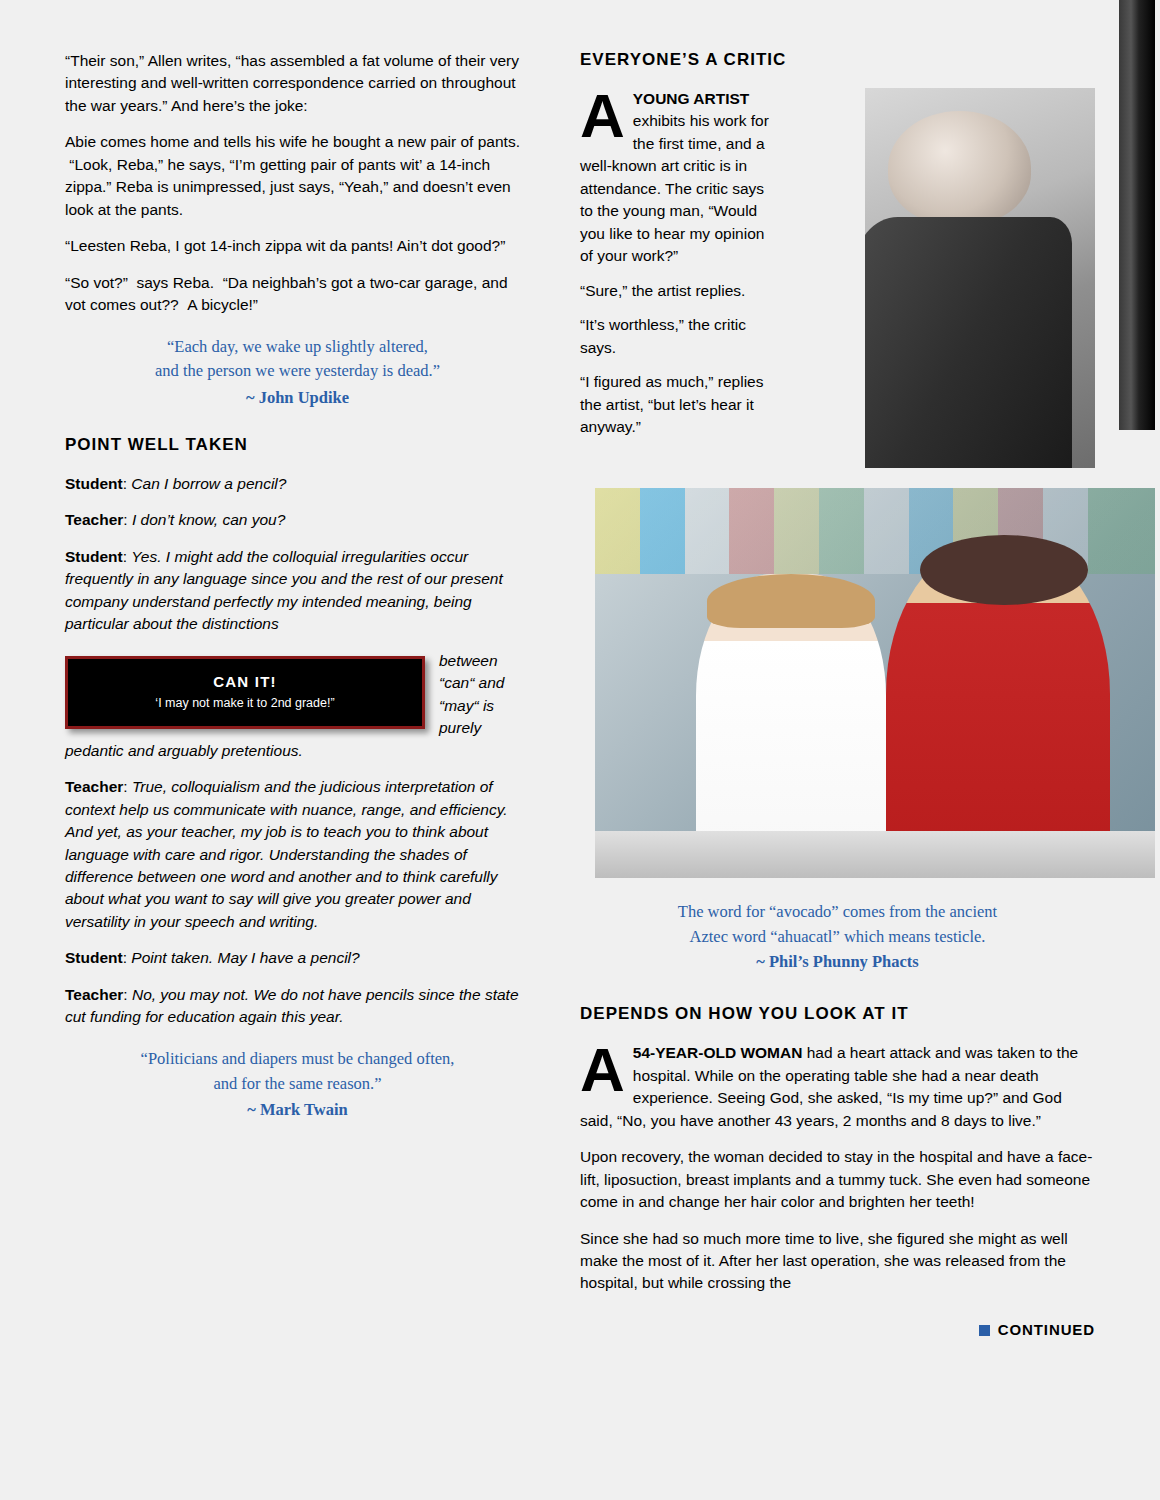“Their son,” Allen writes, “has assembled a fat volume of their very interesting and well-written correspondence carried on throughout the war years.” And here’s the joke:
Abie comes home and tells his wife he bought a new pair of pants. “Look, Reba,” he says, “I’m getting pair of pants wit’ a 14-inch zippa.” Reba is unimpressed, just says, “Yeah,” and doesn’t even look at the pants.
“Leesten Reba, I got 14-inch zippa wit da pants! Ain’t dot good?”
“So vot?” says Reba. “Da neighbah’s got a two-car garage, and vot comes out?? A bicycle!”
“Each day, we wake up slightly altered,
and the person we were yesterday is dead.” ~ John Updike
Point Well Taken
Student: Can I borrow a pencil?
Teacher: I don’t know, can you?
Student: Yes. I might add the colloquial irregularities occur frequently in any language since you and the rest of our present company understand perfectly my intended meaning, being particular about the distinctions
CAN IT!
‘I may not make it to 2nd grade!”
between “can“ and “may“ is purely pedantic and arguably pretentious.
Teacher: True, colloquialism and the judicious interpretation of context help us communicate with nuance, range, and efficiency. And yet, as your teacher, my job is to teach you to think about language with care and rigor. Understanding the shades of difference between one word and another and to think carefully about what you want to say will give you greater power and versatility in your speech and writing.
Student: Point taken. May I have a pencil?
Teacher: No, you may not. We do not have pencils since the state cut funding for education again this year.
“Politicians and diapers must be changed often,
and for the same reason.” ~ Mark Twain
Everyone’s a Critic
AYOUNG ARTIST exhibits his work for the first time, and a well-known art critic is in attendance. The critic says to the young man, “Would you like to hear my opinion of your work?”
“Sure,” the artist replies.
“It’s worthless,” the critic says.
“I figured as much,” replies the artist, “but let’s hear it anyway.”
The word for “avocado” comes from the ancient
Aztec word “ahuacatl” which means testicle. ~ Phil’s Phunny Phacts
Depends on How You Look at It
A 54-YEAR-OLD WOMAN had a heart attack and was taken to the hospital. While on the operating table she had a near death experience. Seeing God, she asked, “Is my time up?” and God said, “No, you have another 43 years, 2 months and 8 days to live.”
Upon recovery, the woman decided to stay in the hospital and have a face-lift, liposuction, breast implants and a tummy tuck. She even had someone come in and change her hair color and brighten her teeth!
Since she had so much more time to live, she figured she might as well make the most of it. After her last operation, she was released from the hospital, but while crossing the
CONTINUED